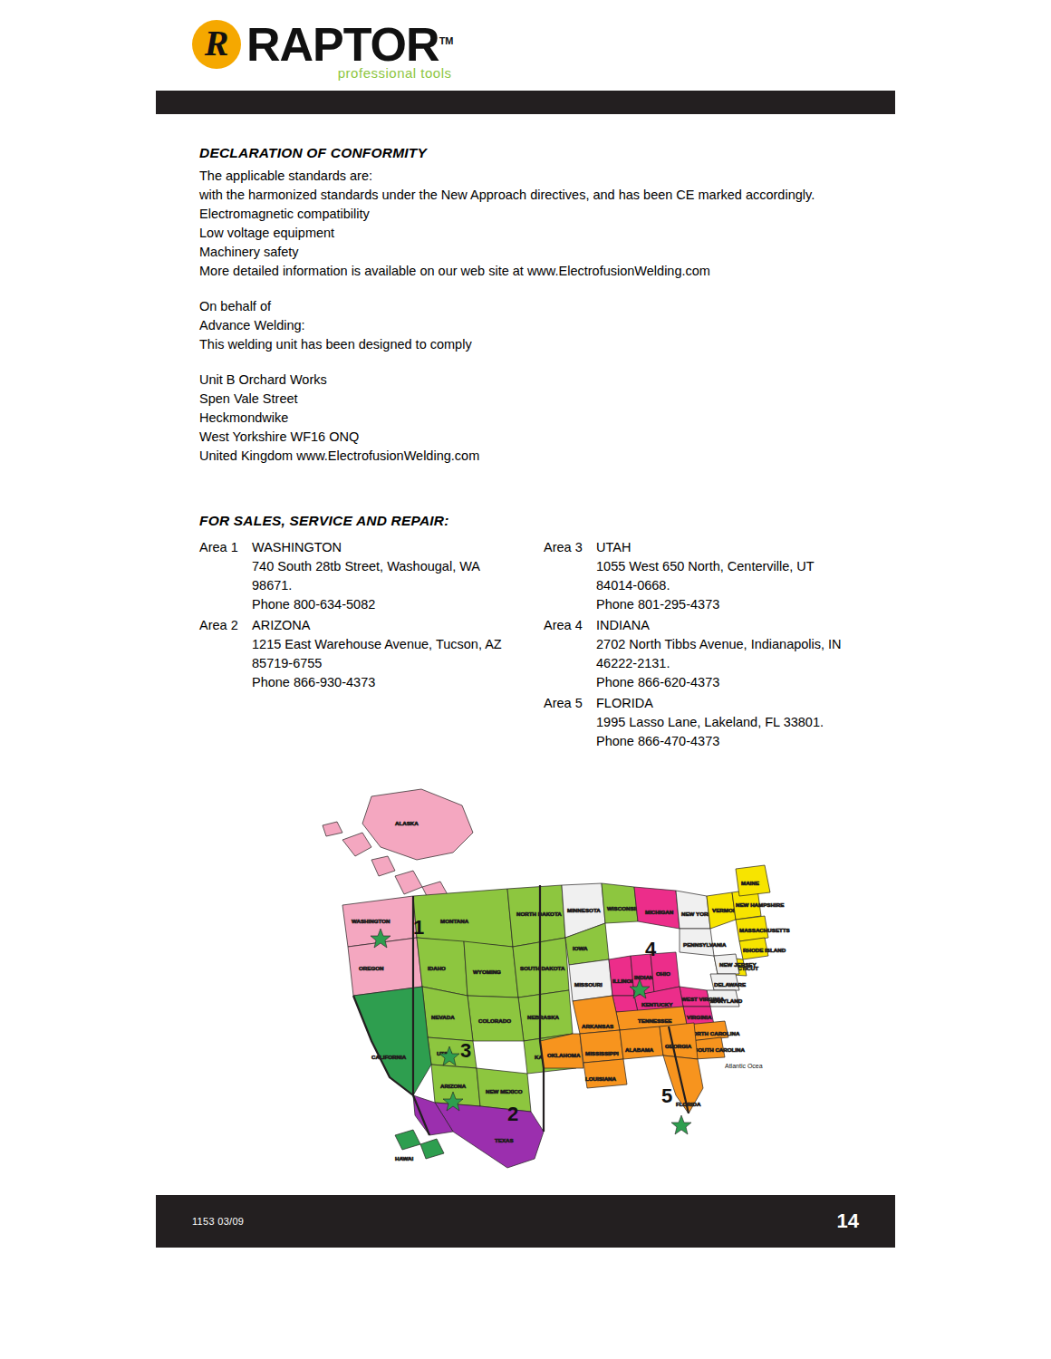R
RAPTORTM
professional tools
Declaration of Conformity
The applicable standards are:
with the harmonized standards under the New Approach directives, and has been CE marked accordingly.
Electromagnetic compatibility
Low voltage equipment
Machinery safety
More detailed information is available on our web site at www.ElectrofusionWelding.com
On behalf of
Advance Welding:
This welding unit has been designed to comply
Unit B Orchard Works
Spen Vale Street
Heckmondwike
West Yorkshire WF16 ONQ
United Kingdom www.ElectrofusionWelding.com
For Sales, Service and Repair:
Area 1
WASHINGTON 740 South 28tb Street, Washougal, WA 98671.
Phone 800-634-5082
Area 2
ARIZONA 1215 East Warehouse Avenue, Tucson, AZ 85719-6755
Phone 866-930-4373
Area 3
UTAH 1055 West 650 North, Centerville, UT 84014-0668.
Phone 801-295-4373
Area 4
INDIANA 2702 North Tibbs Avenue, Indianapolis, IN 46222-2131.
Phone 866-620-4373
Area 5
FLORIDA 1995 Lasso Lane, Lakeland, FL 33801.
Phone 866-470-4373
ALASKA WASHINGTON OREGON MONTANA IDAHO WYOMING NORTH DAKOTA SOUTH DAKOTA NEBRASKA COLORADO NEVADA UTAH KANSAS CALIFORNIA ARIZONA NEW MEXICO TEXAS HAWAI MINNESOTA WISCONSIN IOWA MISSOURI ILLINOIS INDIANA OHIO MICHIGAN NEW YORK PENNSYLVANIA VERMONT NEW HAMPSHIRE MAINE MASSACHUSETTS RHODE ISLAND CONNECTICUT NEW JERSEY DELAWARE MARYLAND WEST VIRGINIA VIRGINIA KENTUCKY TENNESSEE NORTH CAROLINA SOUTH CAROLINA ARKANSAS OKLAHOMA MISSISSIPPI ALABAMA GEORGIA LOUISIANA FLORIDA Atlantic Ocea 1 2 3 4 5
1153 03/09
14